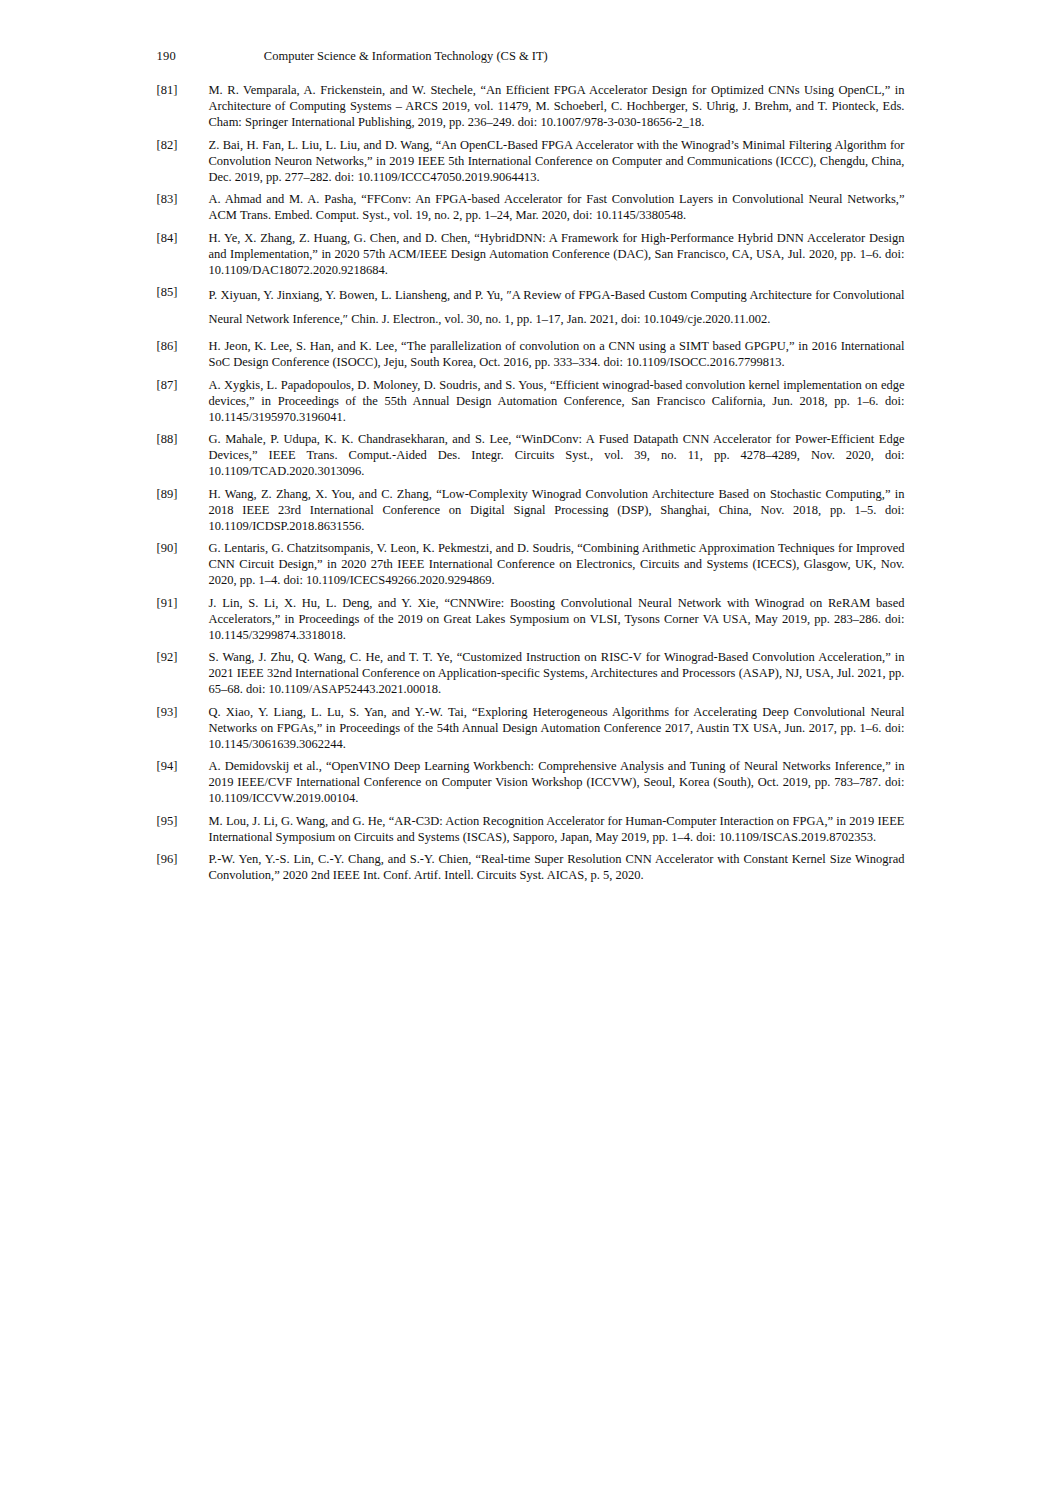190
Computer Science & Information Technology (CS & IT)
[81]
M. R. Vemparala, A. Frickenstein, and W. Stechele, “An Efficient FPGA Accelerator Design for Optimized CNNs Using OpenCL,” in Architecture of Computing Systems – ARCS 2019, vol. 11479, M. Schoeberl, C. Hochberger, S. Uhrig, J. Brehm, and T. Pionteck, Eds. Cham: Springer International Publishing, 2019, pp. 236–249. doi: 10.1007/978-3-030-18656-2_18.
[82]
Z. Bai, H. Fan, L. Liu, L. Liu, and D. Wang, “An OpenCL-Based FPGA Accelerator with the Winograd’s Minimal Filtering Algorithm for Convolution Neuron Networks,” in 2019 IEEE 5th International Conference on Computer and Communications (ICCC), Chengdu, China, Dec. 2019, pp. 277–282. doi: 10.1109/ICCC47050.2019.9064413.
[83]
A. Ahmad and M. A. Pasha, “FFConv: An FPGA-based Accelerator for Fast Convolution Layers in Convolutional Neural Networks,” ACM Trans. Embed. Comput. Syst., vol. 19, no. 2, pp. 1–24, Mar. 2020, doi: 10.1145/3380548.
[84]
H. Ye, X. Zhang, Z. Huang, G. Chen, and D. Chen, “HybridDNN: A Framework for High-Performance Hybrid DNN Accelerator Design and Implementation,” in 2020 57th ACM/IEEE Design Automation Conference (DAC), San Francisco, CA, USA, Jul. 2020, pp. 1–6. doi: 10.1109/DAC18072.2020.9218684.
[85]
P. Xiyuan, Y. Jinxiang, Y. Bowen, L. Liansheng, and P. Yu, ″A Review of FPGA‑Based Custom Computing Architecture for Convolutional Neural Network Inference,″ Chin. J. Electron., vol. 30, no. 1, pp. 1–17, Jan. 2021, doi: 10.1049/cje.2020.11.002.
[86]
H. Jeon, K. Lee, S. Han, and K. Lee, “The parallelization of convolution on a CNN using a SIMT based GPGPU,” in 2016 International SoC Design Conference (ISOCC), Jeju, South Korea, Oct. 2016, pp. 333–334. doi: 10.1109/ISOCC.2016.7799813.
[87]
A. Xygkis, L. Papadopoulos, D. Moloney, D. Soudris, and S. Yous, “Efficient winograd-based convolution kernel implementation on edge devices,” in Proceedings of the 55th Annual Design Automation Conference, San Francisco California, Jun. 2018, pp. 1–6. doi: 10.1145/3195970.3196041.
[88]
G. Mahale, P. Udupa, K. K. Chandrasekharan, and S. Lee, “WinDConv: A Fused Datapath CNN Accelerator for Power-Efficient Edge Devices,” IEEE Trans. Comput.-Aided Des. Integr. Circuits Syst., vol. 39, no. 11, pp. 4278–4289, Nov. 2020, doi: 10.1109/TCAD.2020.3013096.
[89]
H. Wang, Z. Zhang, X. You, and C. Zhang, “Low-Complexity Winograd Convolution Architecture Based on Stochastic Computing,” in 2018 IEEE 23rd International Conference on Digital Signal Processing (DSP), Shanghai, China, Nov. 2018, pp. 1–5. doi: 10.1109/ICDSP.2018.8631556.
[90]
G. Lentaris, G. Chatzitsompanis, V. Leon, K. Pekmestzi, and D. Soudris, “Combining Arithmetic Approximation Techniques for Improved CNN Circuit Design,” in 2020 27th IEEE International Conference on Electronics, Circuits and Systems (ICECS), Glasgow, UK, Nov. 2020, pp. 1–4. doi: 10.1109/ICECS49266.2020.9294869.
[91]
J. Lin, S. Li, X. Hu, L. Deng, and Y. Xie, “CNNWire: Boosting Convolutional Neural Network with Winograd on ReRAM based Accelerators,” in Proceedings of the 2019 on Great Lakes Symposium on VLSI, Tysons Corner VA USA, May 2019, pp. 283–286. doi: 10.1145/3299874.3318018.
[92]
S. Wang, J. Zhu, Q. Wang, C. He, and T. T. Ye, “Customized Instruction on RISC-V for Winograd-Based Convolution Acceleration,” in 2021 IEEE 32nd International Conference on Application-specific Systems, Architectures and Processors (ASAP), NJ, USA, Jul. 2021, pp. 65–68. doi: 10.1109/ASAP52443.2021.00018.
[93]
Q. Xiao, Y. Liang, L. Lu, S. Yan, and Y.-W. Tai, “Exploring Heterogeneous Algorithms for Accelerating Deep Convolutional Neural Networks on FPGAs,” in Proceedings of the 54th Annual Design Automation Conference 2017, Austin TX USA, Jun. 2017, pp. 1–6. doi: 10.1145/3061639.3062244.
[94]
A. Demidovskij et al., “OpenVINO Deep Learning Workbench: Comprehensive Analysis and Tuning of Neural Networks Inference,” in 2019 IEEE/CVF International Conference on Computer Vision Workshop (ICCVW), Seoul, Korea (South), Oct. 2019, pp. 783–787. doi: 10.1109/ICCVW.2019.00104.
[95]
M. Lou, J. Li, G. Wang, and G. He, “AR-C3D: Action Recognition Accelerator for Human-Computer Interaction on FPGA,” in 2019 IEEE International Symposium on Circuits and Systems (ISCAS), Sapporo, Japan, May 2019, pp. 1–4. doi: 10.1109/ISCAS.2019.8702353.
[96]
P.-W. Yen, Y.-S. Lin, C.-Y. Chang, and S.-Y. Chien, “Real-time Super Resolution CNN Accelerator with Constant Kernel Size Winograd Convolution,” 2020 2nd IEEE Int. Conf. Artif. Intell. Circuits Syst. AICAS, p. 5, 2020.